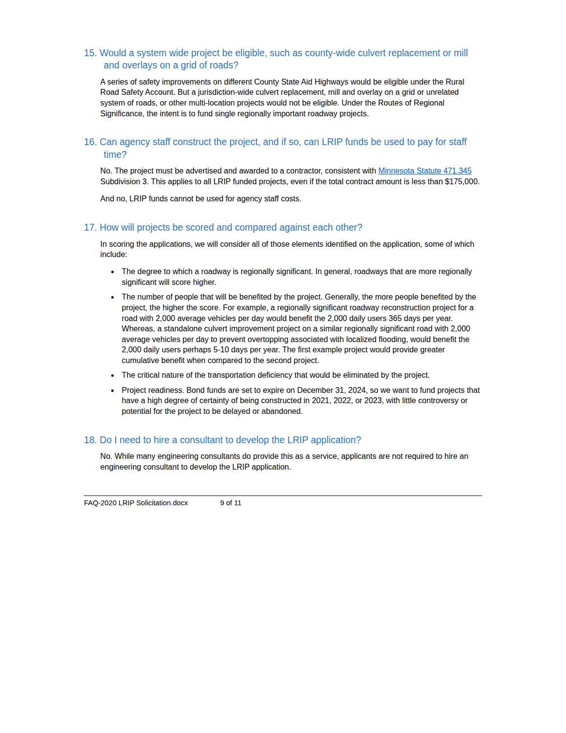15. Would a system wide project be eligible, such as county-wide culvert replacement or mill and overlays on a grid of roads?
A series of safety improvements on different County State Aid Highways would be eligible under the Rural Road Safety Account. But a jurisdiction-wide culvert replacement, mill and overlay on a grid or unrelated system of roads, or other multi-location projects would not be eligible. Under the Routes of Regional Significance, the intent is to fund single regionally important roadway projects.
16. Can agency staff construct the project, and if so, can LRIP funds be used to pay for staff time?
No. The project must be advertised and awarded to a contractor, consistent with Minnesota Statute 471.345 Subdivision 3. This applies to all LRIP funded projects, even if the total contract amount is less than $175,000.
And no, LRIP funds cannot be used for agency staff costs.
17. How will projects be scored and compared against each other?
In scoring the applications, we will consider all of those elements identified on the application, some of which include:
The degree to which a roadway is regionally significant. In general, roadways that are more regionally significant will score higher.
The number of people that will be benefited by the project. Generally, the more people benefited by the project, the higher the score. For example, a regionally significant roadway reconstruction project for a road with 2,000 average vehicles per day would benefit the 2,000 daily users 365 days per year. Whereas, a standalone culvert improvement project on a similar regionally significant road with 2,000 average vehicles per day to prevent overtopping associated with localized flooding, would benefit the 2,000 daily users perhaps 5-10 days per year. The first example project would provide greater cumulative benefit when compared to the second project.
The critical nature of the transportation deficiency that would be eliminated by the project.
Project readiness. Bond funds are set to expire on December 31, 2024, so we want to fund projects that have a high degree of certainty of being constructed in 2021, 2022, or 2023, with little controversy or potential for the project to be delayed or abandoned.
18. Do I need to hire a consultant to develop the LRIP application?
No. While many engineering consultants do provide this as a service, applicants are not required to hire an engineering consultant to develop the LRIP application.
FAQ-2020 LRIP Solicitation.docx 9 of 11